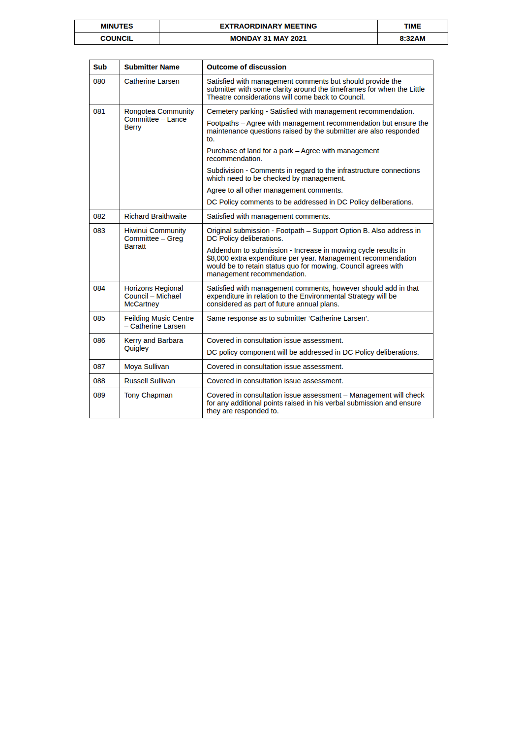| MINUTES | EXTRAORDINARY MEETING | TIME |
| COUNCIL | MONDAY 31 MAY 2021 | 8:32AM |
| Sub | Submitter Name | Outcome of discussion |
| --- | --- | --- |
| 080 | Catherine Larsen | Satisfied with management comments but should provide the submitter with some clarity around the timeframes for when the Little Theatre considerations will come back to Council. |
| 081 | Rongotea Community Committee – Lance Berry | Cemetery parking - Satisfied with management recommendation. Footpaths – Agree with management recommendation but ensure the maintenance questions raised by the submitter are also responded to. Purchase of land for a park – Agree with management recommendation. Subdivision - Comments in regard to the infrastructure connections which need to be checked by management. Agree to all other management comments. DC Policy comments to be addressed in DC Policy deliberations. |
| 082 | Richard Braithwaite | Satisfied with management comments. |
| 083 | Hiwinui Community Committee – Greg Barratt | Original submission - Footpath – Support Option B. Also address in DC Policy deliberations. Addendum to submission - Increase in mowing cycle results in $8,000 extra expenditure per year. Management recommendation would be to retain status quo for mowing. Council agrees with management recommendation. |
| 084 | Horizons Regional Council – Michael McCartney | Satisfied with management comments, however should add in that expenditure in relation to the Environmental Strategy will be considered as part of future annual plans. |
| 085 | Feilding Music Centre – Catherine Larsen | Same response as to submitter ‘Catherine Larsen’. |
| 086 | Kerry and Barbara Quigley | Covered in consultation issue assessment. DC policy component will be addressed in DC Policy deliberations. |
| 087 | Moya Sullivan | Covered in consultation issue assessment. |
| 088 | Russell Sullivan | Covered in consultation issue assessment. |
| 089 | Tony Chapman | Covered in consultation issue assessment – Management will check for any additional points raised in his verbal submission and ensure they are responded to. |